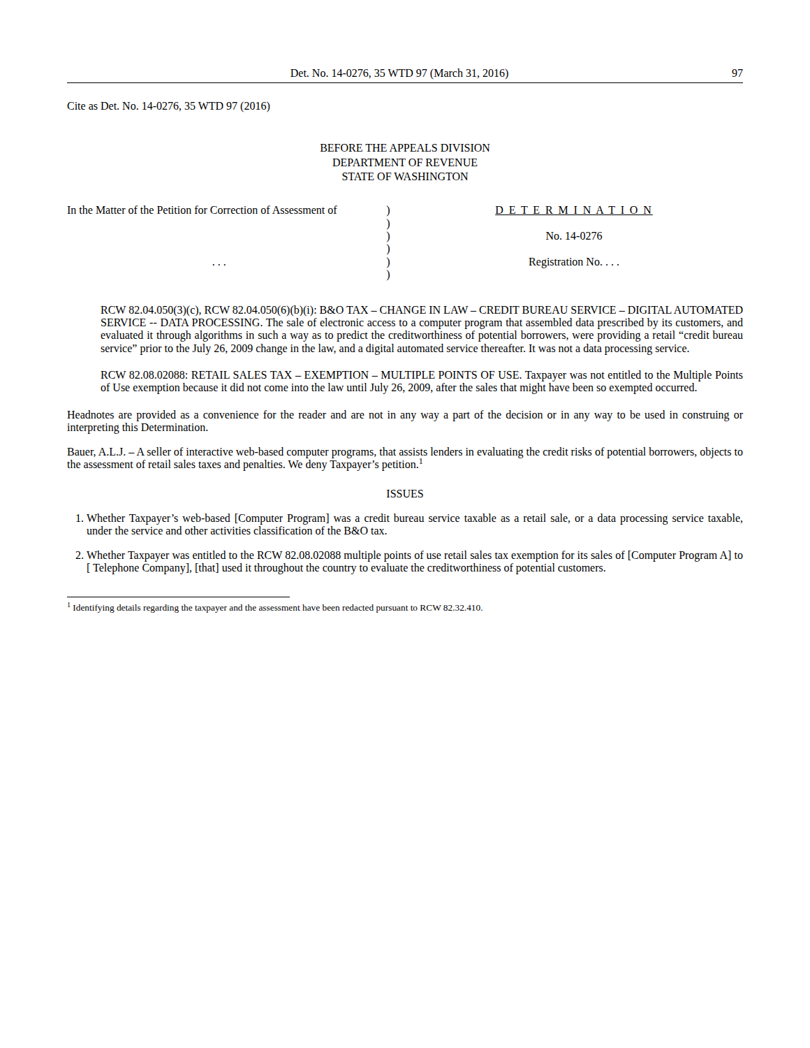Det. No. 14-0276, 35 WTD 97 (March 31, 2016) 97
Cite as Det. No. 14-0276, 35 WTD 97 (2016)
BEFORE THE APPEALS DIVISION
DEPARTMENT OF REVENUE
STATE OF WASHINGTON
| In the Matter of the Petition for Correction of Assessment of | ) ) | D E T E R M I N A T I O N |
| | ) ) | No. 14-0276 |
| . . . | ) ) | Registration No. . . . |
RCW 82.04.050(3)(c), RCW 82.04.050(6)(b)(i): B&O TAX – CHANGE IN LAW – CREDIT BUREAU SERVICE – DIGITAL AUTOMATED SERVICE -- DATA PROCESSING. The sale of electronic access to a computer program that assembled data prescribed by its customers, and evaluated it through algorithms in such a way as to predict the creditworthiness of potential borrowers, were providing a retail “credit bureau service” prior to the July 26, 2009 change in the law, and a digital automated service thereafter. It was not a data processing service.
RCW 82.08.02088: RETAIL SALES TAX – EXEMPTION – MULTIPLE POINTS OF USE. Taxpayer was not entitled to the Multiple Points of Use exemption because it did not come into the law until July 26, 2009, after the sales that might have been so exempted occurred.
Headnotes are provided as a convenience for the reader and are not in any way a part of the decision or in any way to be used in construing or interpreting this Determination.
Bauer, A.L.J. – A seller of interactive web-based computer programs, that assists lenders in evaluating the credit risks of potential borrowers, objects to the assessment of retail sales taxes and penalties. We deny Taxpayer’s petition.1
ISSUES
Whether Taxpayer’s web-based [Computer Program] was a credit bureau service taxable as a retail sale, or a data processing service taxable, under the service and other activities classification of the B&O tax.
Whether Taxpayer was entitled to the RCW 82.08.02088 multiple points of use retail sales tax exemption for its sales of [Computer Program A] to [ Telephone Company], [that] used it throughout the country to evaluate the creditworthiness of potential customers.
1 Identifying details regarding the taxpayer and the assessment have been redacted pursuant to RCW 82.32.410.